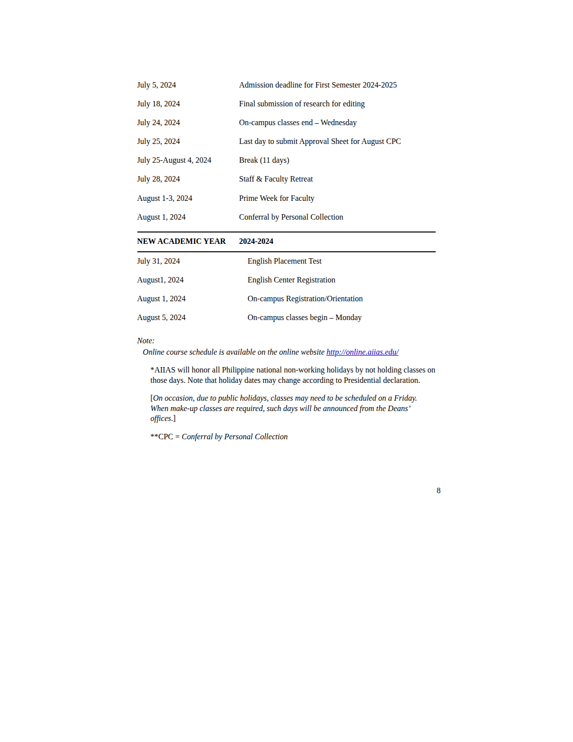| July 5, 2024 | Admission deadline for First Semester 2024-2025 |
| July 18, 2024 | Final submission of research for editing |
| July 24, 2024 | On-campus classes end – Wednesday |
| July 25, 2024 | Last day to submit Approval Sheet for August CPC |
| July 25-August 4, 2024 | Break (11 days) |
| July 28, 2024 | Staff & Faculty Retreat |
| August 1-3, 2024 | Prime Week for Faculty |
| August 1, 2024 | Conferral by Personal Collection |
| NEW ACADEMIC YEAR | 2024-2024 |
| July 31, 2024 | English Placement Test |
| August1, 2024 | English Center Registration |
| August 1, 2024 | On-campus Registration/Orientation |
| August 5, 2024 | On-campus classes begin – Monday |
Note:
Online course schedule is available on the online website http://online.aiias.edu/
*AIIAS will honor all Philippine national non-working holidays by not holding classes on those days. Note that holiday dates may change according to Presidential declaration.
[On occasion, due to public holidays, classes may need to be scheduled on a Friday. When make-up classes are required, such days will be announced from the Deans’ offices.]
**CPC = Conferral by Personal Collection
8